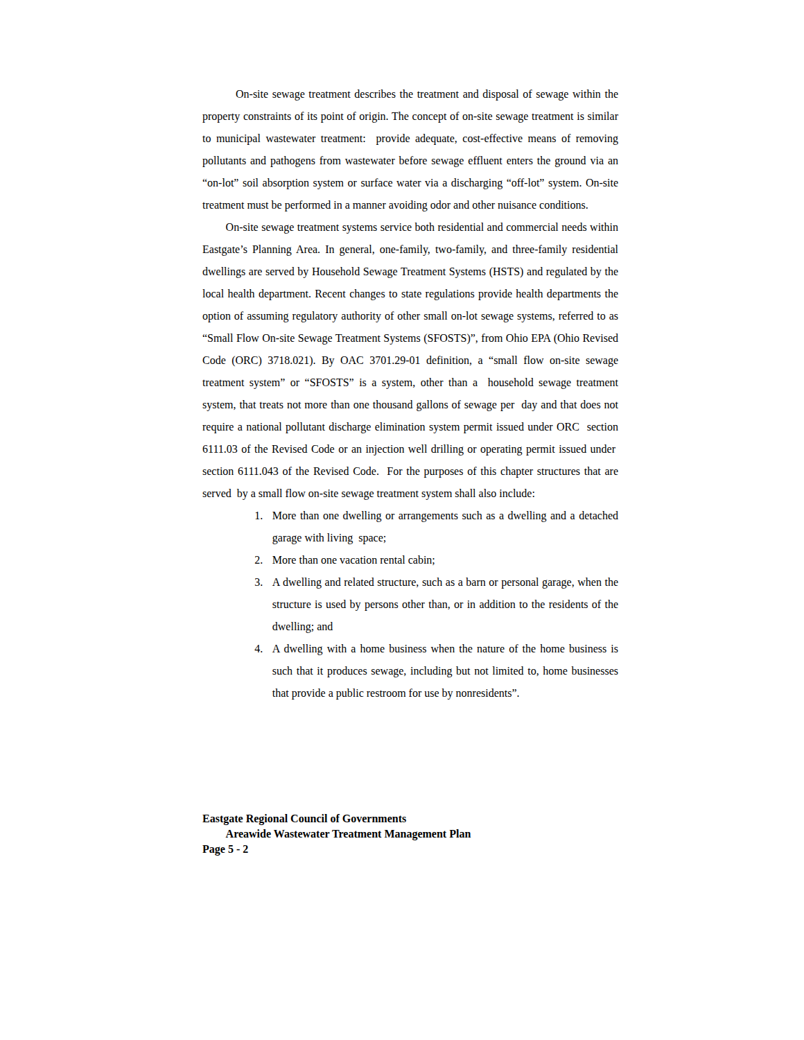On-site sewage treatment describes the treatment and disposal of sewage within the property constraints of its point of origin. The concept of on-site sewage treatment is similar to municipal wastewater treatment: provide adequate, cost-effective means of removing pollutants and pathogens from wastewater before sewage effluent enters the ground via an “on-lot” soil absorption system or surface water via a discharging “off-lot” system. On-site treatment must be performed in a manner avoiding odor and other nuisance conditions.
On-site sewage treatment systems service both residential and commercial needs within Eastgate’s Planning Area. In general, one-family, two-family, and three-family residential dwellings are served by Household Sewage Treatment Systems (HSTS) and regulated by the local health department. Recent changes to state regulations provide health departments the option of assuming regulatory authority of other small on-lot sewage systems, referred to as “Small Flow On-site Sewage Treatment Systems (SFOSTS)”, from Ohio EPA (Ohio Revised Code (ORC) 3718.021). By OAC 3701.29-01 definition, a “small flow on-site sewage treatment system” or “SFOSTS” is a system, other than a household sewage treatment system, that treats not more than one thousand gallons of sewage per day and that does not require a national pollutant discharge elimination system permit issued under ORC section 6111.03 of the Revised Code or an injection well drilling or operating permit issued under section 6111.043 of the Revised Code. For the purposes of this chapter structures that are served by a small flow on-site sewage treatment system shall also include:
More than one dwelling or arrangements such as a dwelling and a detached garage with living space;
More than one vacation rental cabin;
A dwelling and related structure, such as a barn or personal garage, when the structure is used by persons other than, or in addition to the residents of the dwelling; and
A dwelling with a home business when the nature of the home business is such that it produces sewage, including but not limited to, home businesses that provide a public restroom for use by nonresidents”.
Eastgate Regional Council of Governments Areawide Wastewater Treatment Management Plan Page 5 - 2